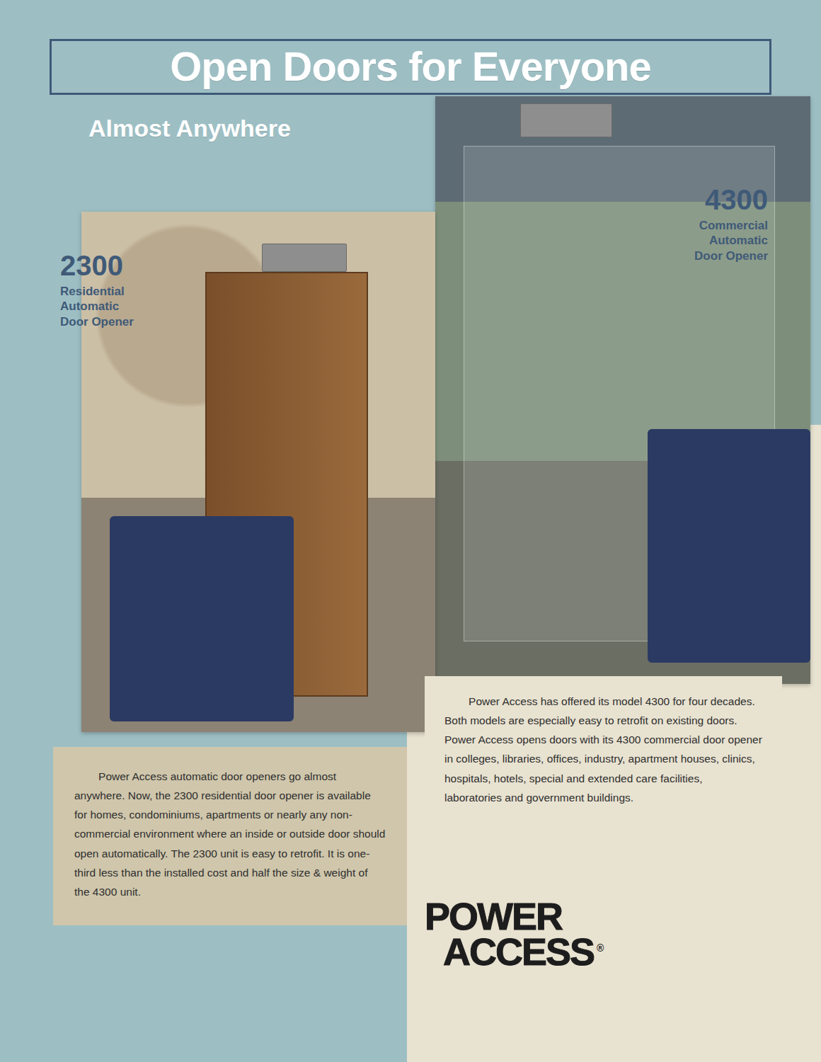Open Doors for Everyone
Almost Anywhere
4300
Commercial
Automatic
Door Opener
2300
Residential
Automatic
Door Opener
Power Access has offered its model 4300 for four decades. Both models are especially easy to retrofit on existing doors. Power Access opens doors with its 4300 commercial door opener in colleges, libraries, offices, industry, apartment houses, clinics, hospitals, hotels, special and extended care facilities, laboratories and government buildings.
Power Access automatic door openers go almost anywhere. Now, the 2300 residential door opener is available for homes, condominiums, apartments or nearly any non-commercial environment where an inside or outside door should open automatically. The 2300 unit is easy to retrofit. It is one-third less than the installed cost and half the size & weight of the 4300 unit.
POWER
ACCESS®